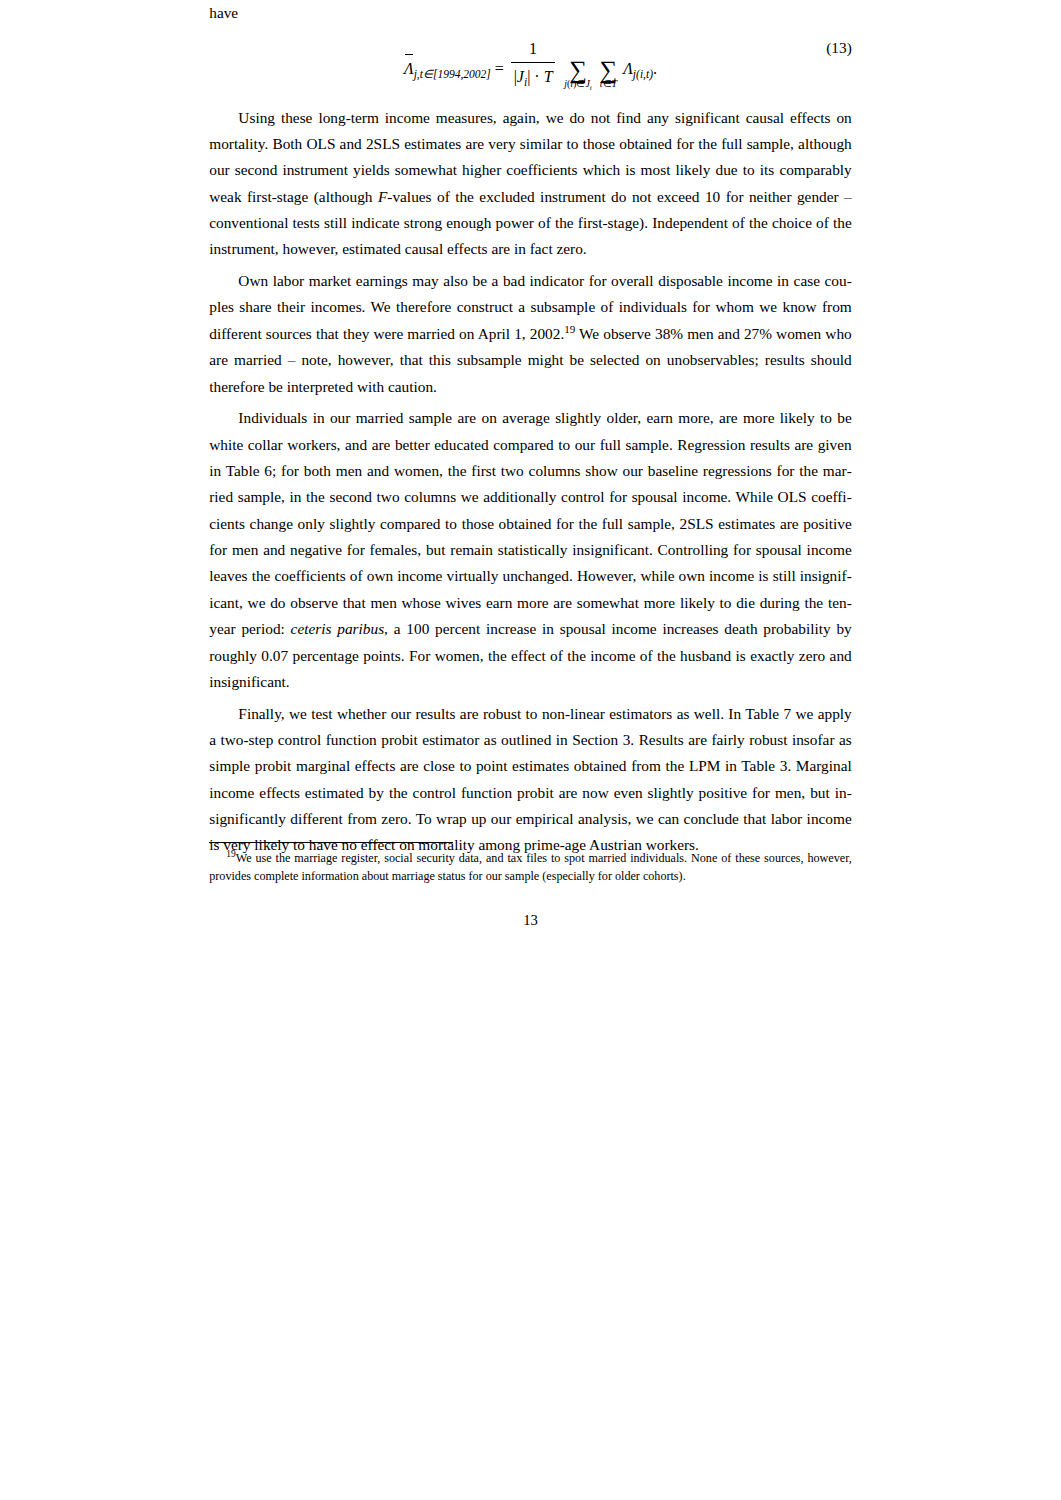have
Λj,t∈[1994,2002] = 1|Ji| · T ∑j(i)∈Ji ∑t∈T Λj(i,t). (13)
Using these long-term income measures, again, we do not find any significant causal effects on mortality. Both OLS and 2SLS estimates are very similar to those obtained for the full sample, although our second instrument yields somewhat higher coefficients which is most likely due to its comparably weak first-stage (although F-values of the excluded instrument do not exceed 10 for neither gender – conventional tests still indicate strong enough power of the first-stage). Independent of the choice of the instrument, however, estimated causal effects are in fact zero.
Own labor market earnings may also be a bad indicator for overall disposable income in case couples share their incomes. We therefore construct a subsample of individuals for whom we know from different sources that they were married on April 1, 2002.19 We observe 38% men and 27% women who are married – note, however, that this subsample might be selected on unobservables; results should therefore be interpreted with caution.
Individuals in our married sample are on average slightly older, earn more, are more likely to be white collar workers, and are better educated compared to our full sample. Regression results are given in Table 6; for both men and women, the first two columns show our baseline regressions for the married sample, in the second two columns we additionally control for spousal income. While OLS coefficients change only slightly compared to those obtained for the full sample, 2SLS estimates are positive for men and negative for females, but remain statistically insignificant. Controlling for spousal income leaves the coefficients of own income virtually unchanged. However, while own income is still insignificant, we do observe that men whose wives earn more are somewhat more likely to die during the ten-year period: ceteris paribus, a 100 percent increase in spousal income increases death probability by roughly 0.07 percentage points. For women, the effect of the income of the husband is exactly zero and insignificant.
Finally, we test whether our results are robust to non-linear estimators as well. In Table 7 we apply a two-step control function probit estimator as outlined in Section 3. Results are fairly robust insofar as simple probit marginal effects are close to point estimates obtained from the LPM in Table 3. Marginal income effects estimated by the control function probit are now even slightly positive for men, but insignificantly different from zero. To wrap up our empirical analysis, we can conclude that labor income is very likely to have no effect on mortality among prime-age Austrian workers.
19We use the marriage register, social security data, and tax files to spot married individuals. None of these sources, however, provides complete information about marriage status for our sample (especially for older cohorts).
13